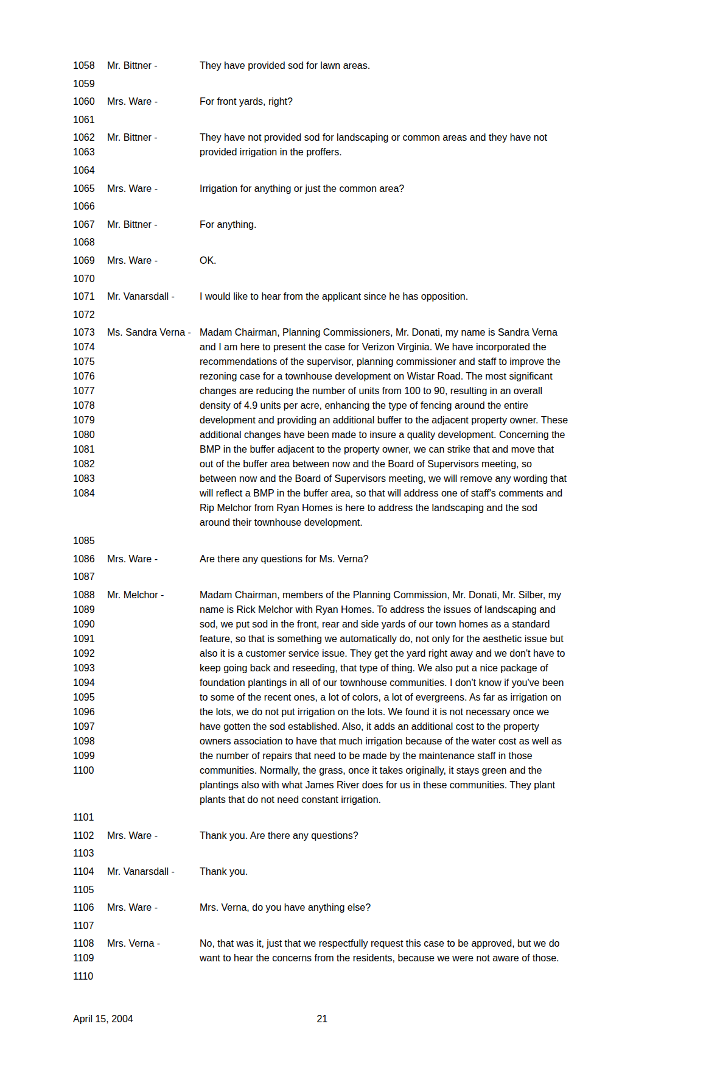| 1058 | Mr. Bittner - | They have provided sod for lawn areas. |
| 1059 | | |
| 1060 | Mrs. Ware - | For front yards, right? |
| 1061 | | |
| 1062 1063 | Mr. Bittner - | They have not provided sod for landscaping or common areas and they have not provided irrigation in the proffers. |
| 1064 | | |
| 1065 | Mrs. Ware - | Irrigation for anything or just the common area? |
| 1066 | | |
| 1067 | Mr. Bittner - | For anything. |
| 1068 | | |
| 1069 | Mrs. Ware - | OK. |
| 1070 | | |
| 1071 | Mr. Vanarsdall - | I would like to hear from the applicant since he has opposition. |
| 1072 | | |
| 1073 1074 1075 1076 1077 1078 1079 1080 1081 1082 1083 1084 | Ms. Sandra Verna - | Madam Chairman, Planning Commissioners, Mr. Donati, my name is Sandra Verna and I am here to present the case for Verizon Virginia. We have incorporated the recommendations of the supervisor, planning commissioner and staff to improve the rezoning case for a townhouse development on Wistar Road. The most significant changes are reducing the number of units from 100 to 90, resulting in an overall density of 4.9 units per acre, enhancing the type of fencing around the entire development and providing an additional buffer to the adjacent property owner. These additional changes have been made to insure a quality development. Concerning the BMP in the buffer adjacent to the property owner, we can strike that and move that out of the buffer area between now and the Board of Supervisors meeting, so between now and the Board of Supervisors meeting, we will remove any wording that will reflect a BMP in the buffer area, so that will address one of staff's comments and Rip Melchor from Ryan Homes is here to address the landscaping and the sod around their townhouse development. |
| 1085 | | |
| 1086 | Mrs. Ware - | Are there any questions for Ms. Verna? |
| 1087 | | |
| 1088 1089 1090 1091 1092 1093 1094 1095 1096 1097 1098 1099 1100 | Mr. Melchor - | Madam Chairman, members of the Planning Commission, Mr. Donati, Mr. Silber, my name is Rick Melchor with Ryan Homes. To address the issues of landscaping and sod, we put sod in the front, rear and side yards of our town homes as a standard feature, so that is something we automatically do, not only for the aesthetic issue but also it is a customer service issue. They get the yard right away and we don't have to keep going back and reseeding, that type of thing. We also put a nice package of foundation plantings in all of our townhouse communities. I don't know if you've been to some of the recent ones, a lot of colors, a lot of evergreens. As far as irrigation on the lots, we do not put irrigation on the lots. We found it is not necessary once we have gotten the sod established. Also, it adds an additional cost to the property owners association to have that much irrigation because of the water cost as well as the number of repairs that need to be made by the maintenance staff in those communities. Normally, the grass, once it takes originally, it stays green and the plantings also with what James River does for us in these communities. They plant plants that do not need constant irrigation. |
| 1101 | | |
| 1102 | Mrs. Ware - | Thank you. Are there any questions? |
| 1103 | | |
| 1104 | Mr. Vanarsdall - | Thank you. |
| 1105 | | |
| 1106 | Mrs. Ware - | Mrs. Verna, do you have anything else? |
| 1107 | | |
| 1108 1109 | Mrs. Verna - | No, that was it, just that we respectfully request this case to be approved, but we do want to hear the concerns from the residents, because we were not aware of those. |
| 1110 | | |
April 15, 2004
21